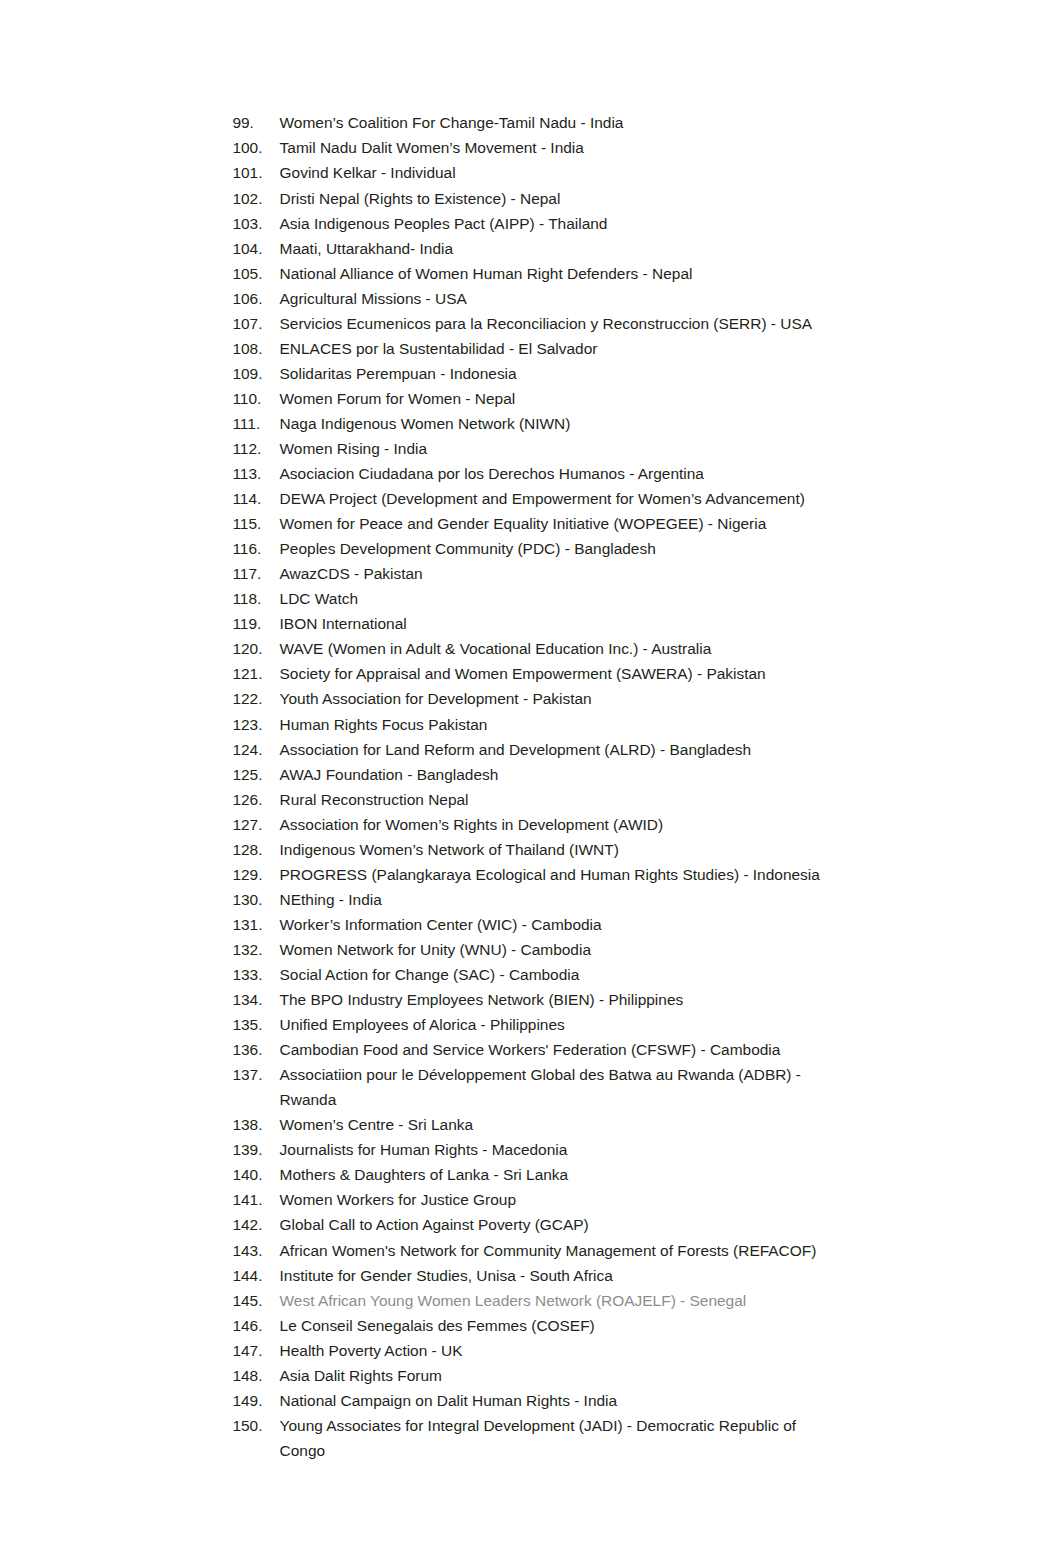99. Women’s Coalition For Change-Tamil Nadu - India
100. Tamil Nadu Dalit Women’s Movement - India
101. Govind Kelkar - Individual
102. Dristi Nepal (Rights to Existence) - Nepal
103. Asia Indigenous Peoples Pact (AIPP) - Thailand
104. Maati, Uttarakhand- India
105. National Alliance of Women Human Right Defenders - Nepal
106. Agricultural Missions - USA
107. Servicios Ecumenicos para la Reconciliacion y Reconstruccion (SERR) - USA
108. ENLACES por la Sustentabilidad - El Salvador
109. Solidaritas Perempuan - Indonesia
110. Women Forum for Women - Nepal
111. Naga Indigenous Women Network (NIWN)
112. Women Rising - India
113. Asociacion Ciudadana por los Derechos Humanos - Argentina
114. DEWA Project (Development and Empowerment for Women’s Advancement)
115. Women for Peace and Gender Equality Initiative (WOPEGEE) - Nigeria
116. Peoples Development Community (PDC) - Bangladesh
117. AwazCDS - Pakistan
118. LDC Watch
119. IBON International
120. WAVE (Women in Adult & Vocational Education Inc.) - Australia
121. Society for Appraisal and Women Empowerment (SAWERA) - Pakistan
122. Youth Association for Development - Pakistan
123. Human Rights Focus Pakistan
124. Association for Land Reform and Development (ALRD) - Bangladesh
125. AWAJ Foundation - Bangladesh
126. Rural Reconstruction Nepal
127. Association for Women’s Rights in Development (AWID)
128. Indigenous Women’s Network of Thailand (IWNT)
129. PROGRESS (Palangkaraya Ecological and Human Rights Studies) - Indonesia
130. NEthing - India
131. Worker’s Information Center (WIC) - Cambodia
132. Women Network for Unity (WNU) - Cambodia
133. Social Action for Change (SAC) - Cambodia
134. The BPO Industry Employees Network (BIEN) - Philippines
135. Unified Employees of Alorica - Philippines
136. Cambodian Food and Service Workers' Federation (CFSWF) - Cambodia
137. Associatiion pour le Développement Global des Batwa au Rwanda (ADBR) - Rwanda
138. Women’s Centre - Sri Lanka
139. Journalists for Human Rights - Macedonia
140. Mothers & Daughters of Lanka - Sri Lanka
141. Women Workers for Justice Group
142. Global Call to Action Against Poverty (GCAP)
143. African Women's Network for Community Management of Forests (REFACOF)
144. Institute for Gender Studies, Unisa - South Africa
145. West African Young Women Leaders Network (ROAJELF) - Senegal
146. Le Conseil Senegalais des Femmes (COSEF)
147. Health Poverty Action - UK
148. Asia Dalit Rights Forum
149. National Campaign on Dalit Human Rights - India
150. Young Associates for Integral Development (JADI) - Democratic Republic of Congo